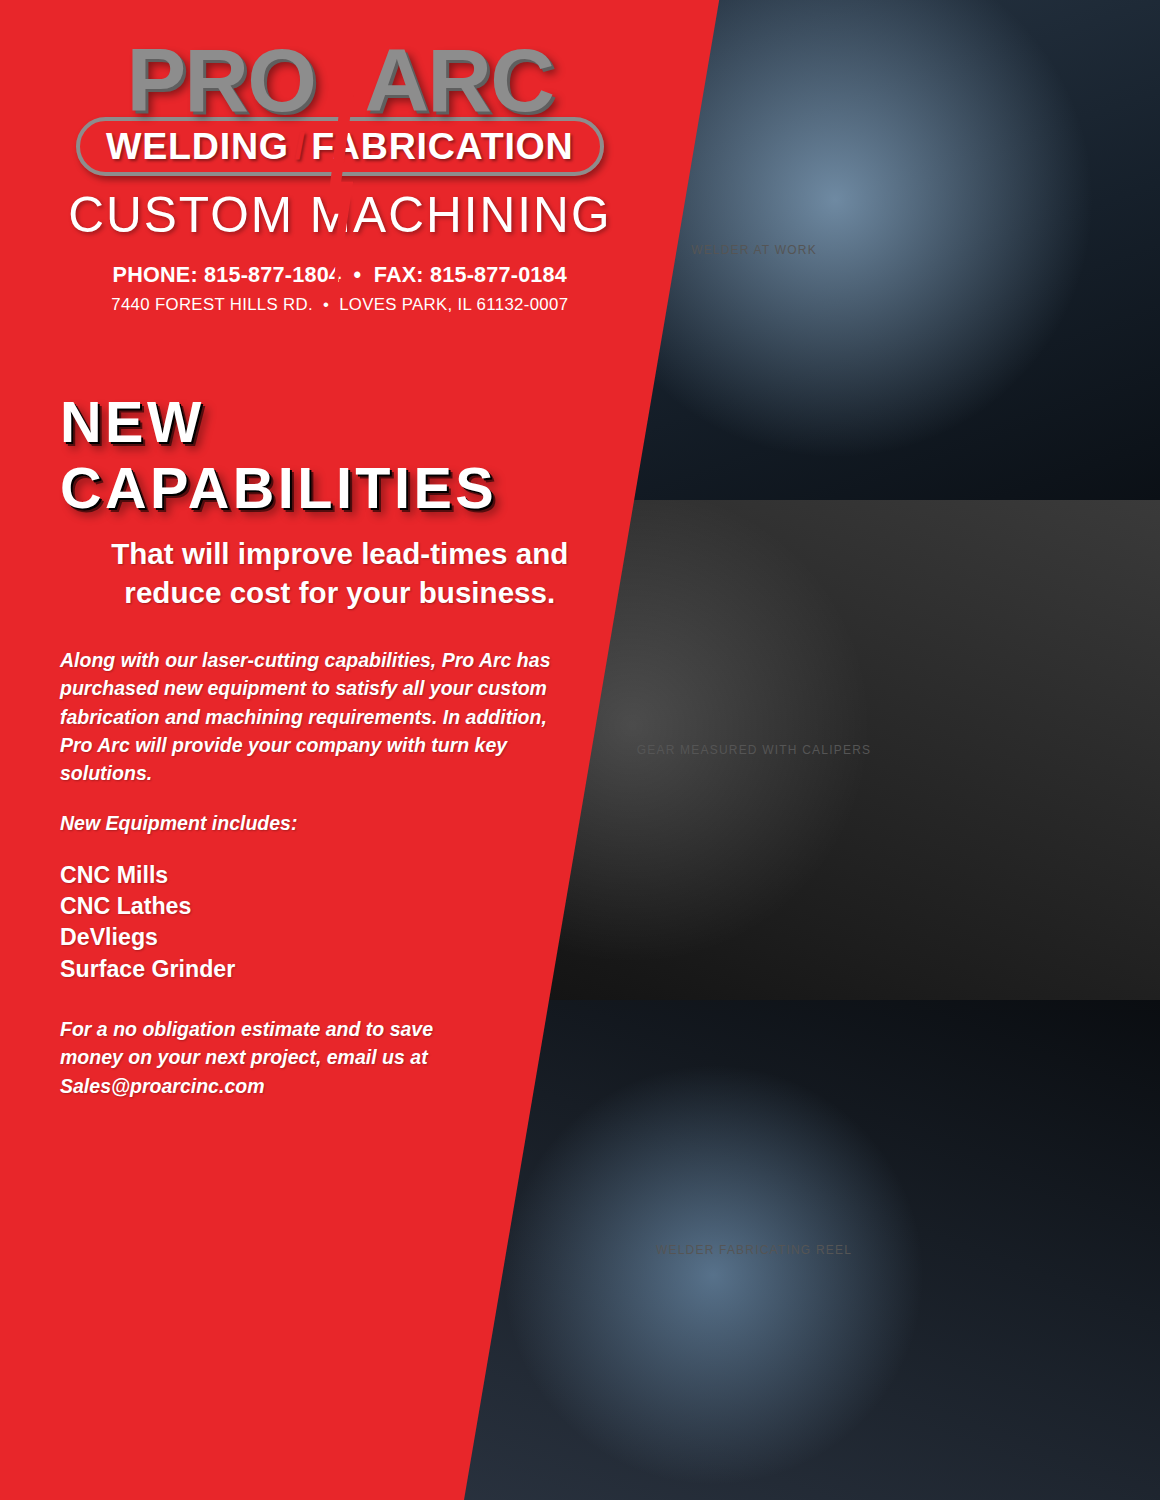Welder at work
Gear measured with calipers
Welder fabricating reel
PRO ARC
WELDING/FABRICATION
CUSTOM MACHINING
PHONE: 815-877-1804 • FAX: 815-877-0184
7440 FOREST HILLS RD. • LOVES PARK, IL 61132-0007
NEW CAPABILITIES
That will improve lead-times and reduce cost for your business.
Along with our laser-cutting capabilities, Pro Arc has purchased new equipment to satisfy all your custom fabrication and machining requirements. In addition, Pro Arc will provide your company with turn key solutions.
New Equipment includes:
CNC Mills
CNC Lathes
DeVliegs
Surface Grinder
For a no obligation estimate and to save money on your next project, email us at Sales@proarcinc.com